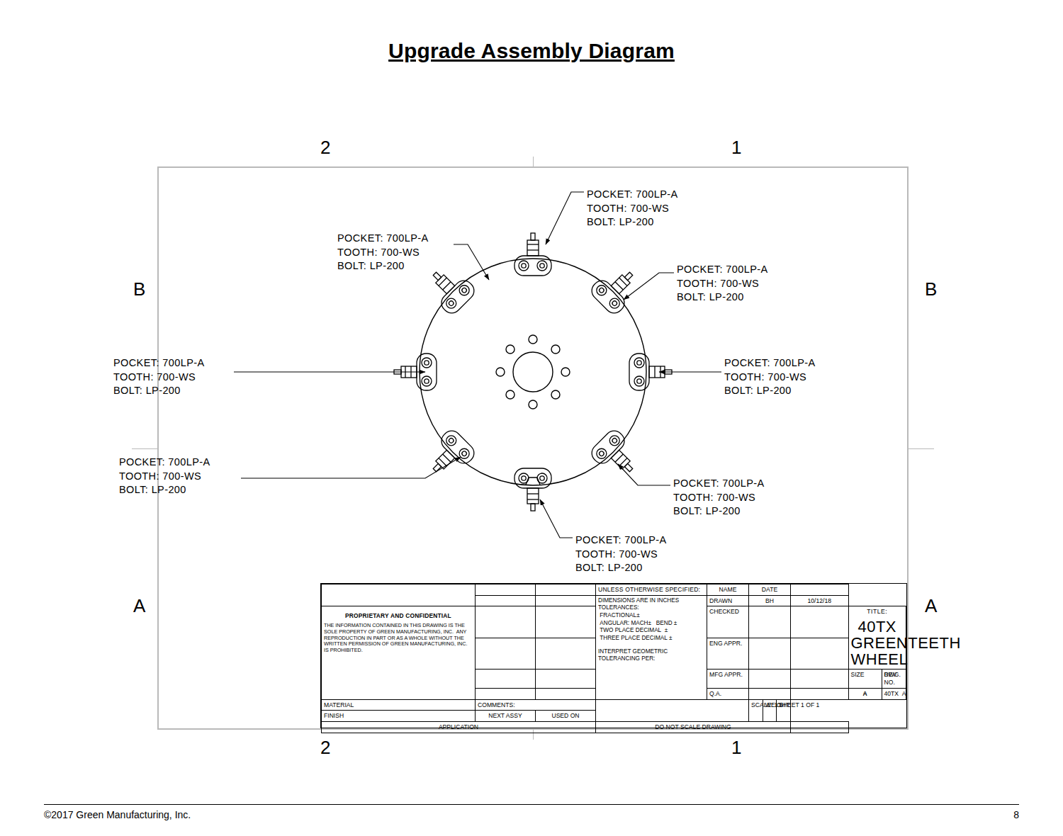Upgrade Assembly Diagram
2
1
2
1
B
B
A
A
POCKET: 700LP-A
TOOTH: 700-WS
BOLT: LP-200
POCKET: 700LP-A
TOOTH: 700-WS
BOLT: LP-200
POCKET: 700LP-A
TOOTH: 700-WS
BOLT: LP-200
POCKET: 700LP-A
TOOTH: 700-WS
BOLT: LP-200
POCKET: 700LP-A
TOOTH: 700-WS
BOLT: LP-200
POCKET: 700LP-A
TOOTH: 700-WS
BOLT: LP-200
POCKET: 700LP-A
TOOTH: 700-WS
BOLT: LP-200
POCKET: 700LP-A
TOOTH: 700-WS
BOLT: LP-200
| | | | UNLESS OTHERWISE SPECIFIED: | NAME | DATE | |
| | | DIMENSIONS ARE IN INCHES TOLERANCES: FRACTIONAL± ANGULAR: MACH± BEND ± TWO PLACE DECIMAL ± THREE PLACE DECIMAL ± INTERPRET GEOMETRIC TOLERANCING PER: | DRAWN | BH | 10/12/18 |
| PROPRIETARY AND CONFIDENTIAL THE INFORMATION CONTAINED IN THIS DRAWING IS THE SOLE PROPERTY OF GREEN MANUFACTURING, INC. ANY REPRODUCTION IN PART OR AS A WHOLE WITHOUT THE WRITTEN PERMISSION OF GREEN MANUFACTURING, INC. IS PROHIBITED. | | | CHECKED | | | TITLE: 40TX GREENTEETH WHEEL |
| | | ENG APPR. | | |
| | | MFG APPR. | | | / SIZE / DWG. NO. / REV / |
| | | Q.A. | | | / A / 40TX / A / |
| MATERIAL | COMMENTS: | | / SCALE: 1:6 / WEIGHT: / SHEET 1 OF 1 / |
| FINISH | NEXT ASSY | USED ON |
| APPLICATION | DO NOT SCALE DRAWING | |
©2017 Green Manufacturing, Inc. 8